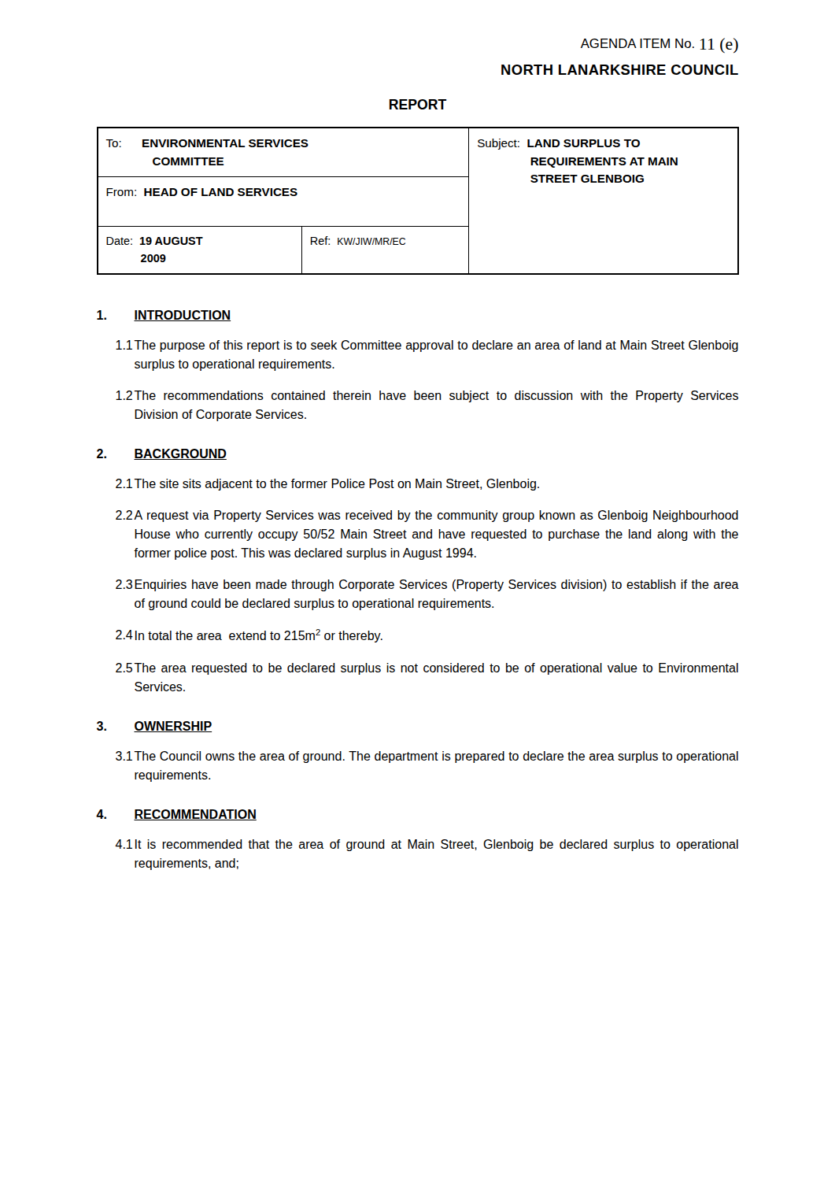AGENDA ITEM No. 11 (e)
NORTH LANARKSHIRE COUNCIL
REPORT
| To: ENVIRONMENTAL SERVICES COMMITTEE | Subject: LAND SURPLUS TO REQUIREMENTS AT MAIN STREET GLENBOIG |
| From: HEAD OF LAND SERVICES |
| / Date: 19 AUGUST 2009 / Ref: KW/JIW/MR/EC / |
1.
INTRODUCTION
1.1
The purpose of this report is to seek Committee approval to declare an area of land at Main Street Glenboig surplus to operational requirements.
1.2
The recommendations contained therein have been subject to discussion with the Property Services Division of Corporate Services.
2.
BACKGROUND
2.1
The site sits adjacent to the former Police Post on Main Street, Glenboig.
2.2
A request via Property Services was received by the community group known as Glenboig Neighbourhood House who currently occupy 50/52 Main Street and have requested to purchase the land along with the former police post. This was declared surplus in August 1994.
2.3
Enquiries have been made through Corporate Services (Property Services division) to establish if the area of ground could be declared surplus to operational requirements.
2.4
In total the area extend to 215m2 or thereby.
2.5
The area requested to be declared surplus is not considered to be of operational value to Environmental Services.
3.
OWNERSHIP
3.1
The Council owns the area of ground. The department is prepared to declare the area surplus to operational requirements.
4.
RECOMMENDATION
4.1
It is recommended that the area of ground at Main Street, Glenboig be declared surplus to operational requirements, and;